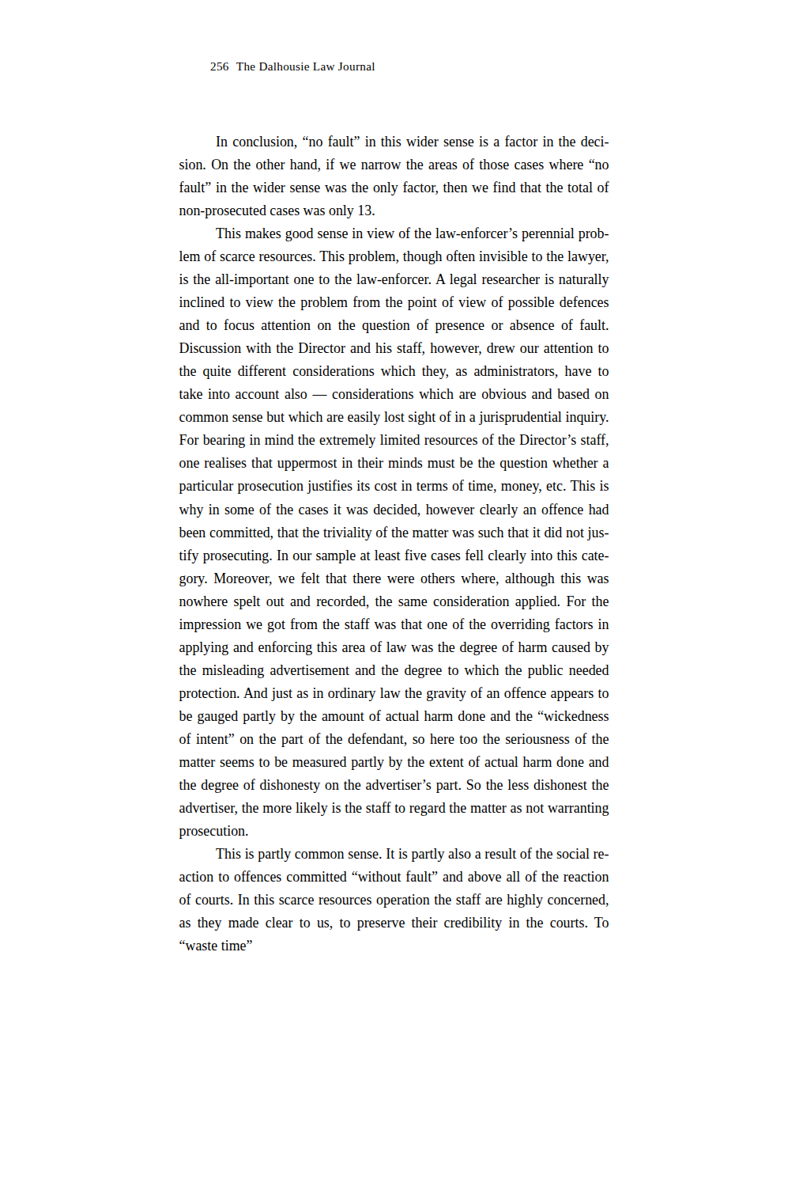256 The Dalhousie Law Journal
In conclusion, “no fault” in this wider sense is a factor in the decision. On the other hand, if we narrow the areas of those cases where “no fault” in the wider sense was the only factor, then we find that the total of non-prosecuted cases was only 13.
This makes good sense in view of the law-enforcer’s perennial problem of scarce resources. This problem, though often invisible to the lawyer, is the all-important one to the law-enforcer. A legal researcher is naturally inclined to view the problem from the point of view of possible defences and to focus attention on the question of presence or absence of fault. Discussion with the Director and his staff, however, drew our attention to the quite different considerations which they, as administrators, have to take into account also — considerations which are obvious and based on common sense but which are easily lost sight of in a jurisprudential inquiry. For bearing in mind the extremely limited resources of the Director’s staff, one realises that uppermost in their minds must be the question whether a particular prosecution justifies its cost in terms of time, money, etc. This is why in some of the cases it was decided, however clearly an offence had been committed, that the triviality of the matter was such that it did not justify prosecuting. In our sample at least five cases fell clearly into this category. Moreover, we felt that there were others where, although this was nowhere spelt out and recorded, the same consideration applied. For the impression we got from the staff was that one of the overriding factors in applying and enforcing this area of law was the degree of harm caused by the misleading advertisement and the degree to which the public needed protection. And just as in ordinary law the gravity of an offence appears to be gauged partly by the amount of actual harm done and the “wickedness of intent” on the part of the defendant, so here too the seriousness of the matter seems to be measured partly by the extent of actual harm done and the degree of dishonesty on the advertiser’s part. So the less dishonest the advertiser, the more likely is the staff to regard the matter as not warranting prosecution.
This is partly common sense. It is partly also a result of the social reaction to offences committed “without fault” and above all of the reaction of courts. In this scarce resources operation the staff are highly concerned, as they made clear to us, to preserve their credibility in the courts. To “waste time”